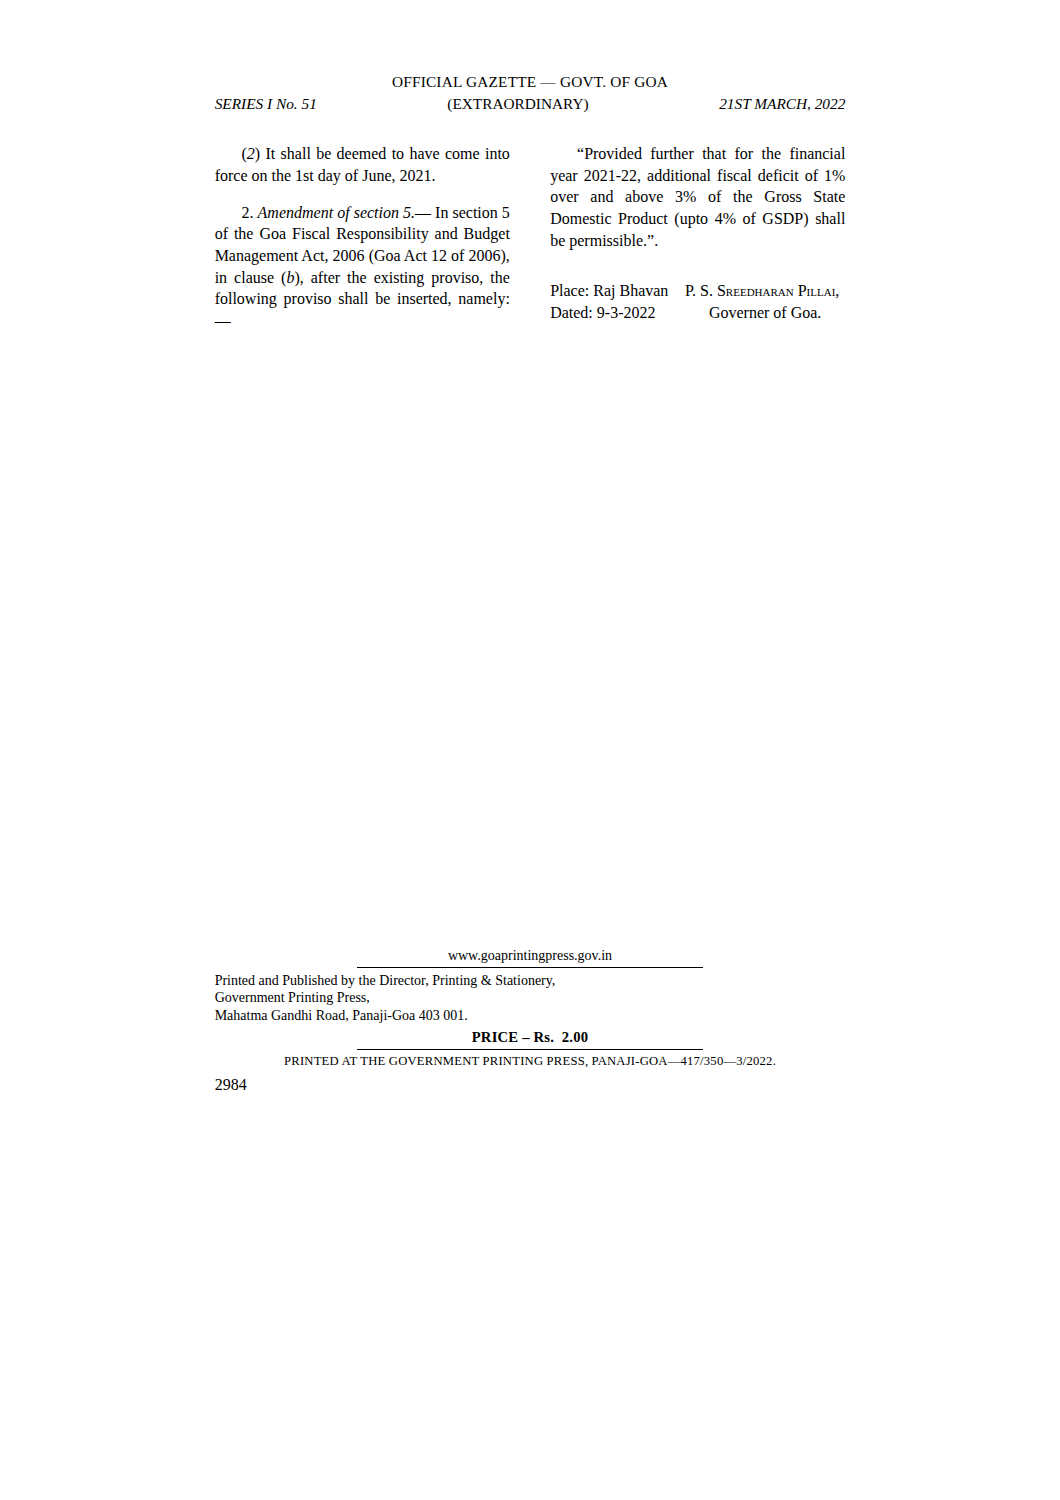OFFICIAL GAZETTE — GOVT. OF GOA
SERIES I No. 51 (EXTRAORDINARY) 21ST MARCH, 2022
(2) It shall be deemed to have come into force on the 1st day of June, 2021.
2. Amendment of section 5.— In section 5 of the Goa Fiscal Responsibility and Budget Management Act, 2006 (Goa Act 12 of 2006), in clause (b), after the existing proviso, the following proviso shall be inserted, namely:—
“Provided further that for the financial year 2021-22, additional fiscal deficit of 1% over and above 3% of the Gross State Domestic Product (upto 4% of GSDP) shall be permissible.”.
| Place: Raj Bhavan | P. S. Sreedharan Pillai, |
| Dated: 9-3-2022 | Governer of Goa. |
www.goaprintingpress.gov.in
Printed and Published by the Director, Printing & Stationery,
Government Printing Press,
Mahatma Gandhi Road, Panaji-Goa 403 001.
PRICE – Rs. 2.00
PRINTED AT THE GOVERNMENT PRINTING PRESS, PANAJI-GOA—417/350—3/2022.
2984